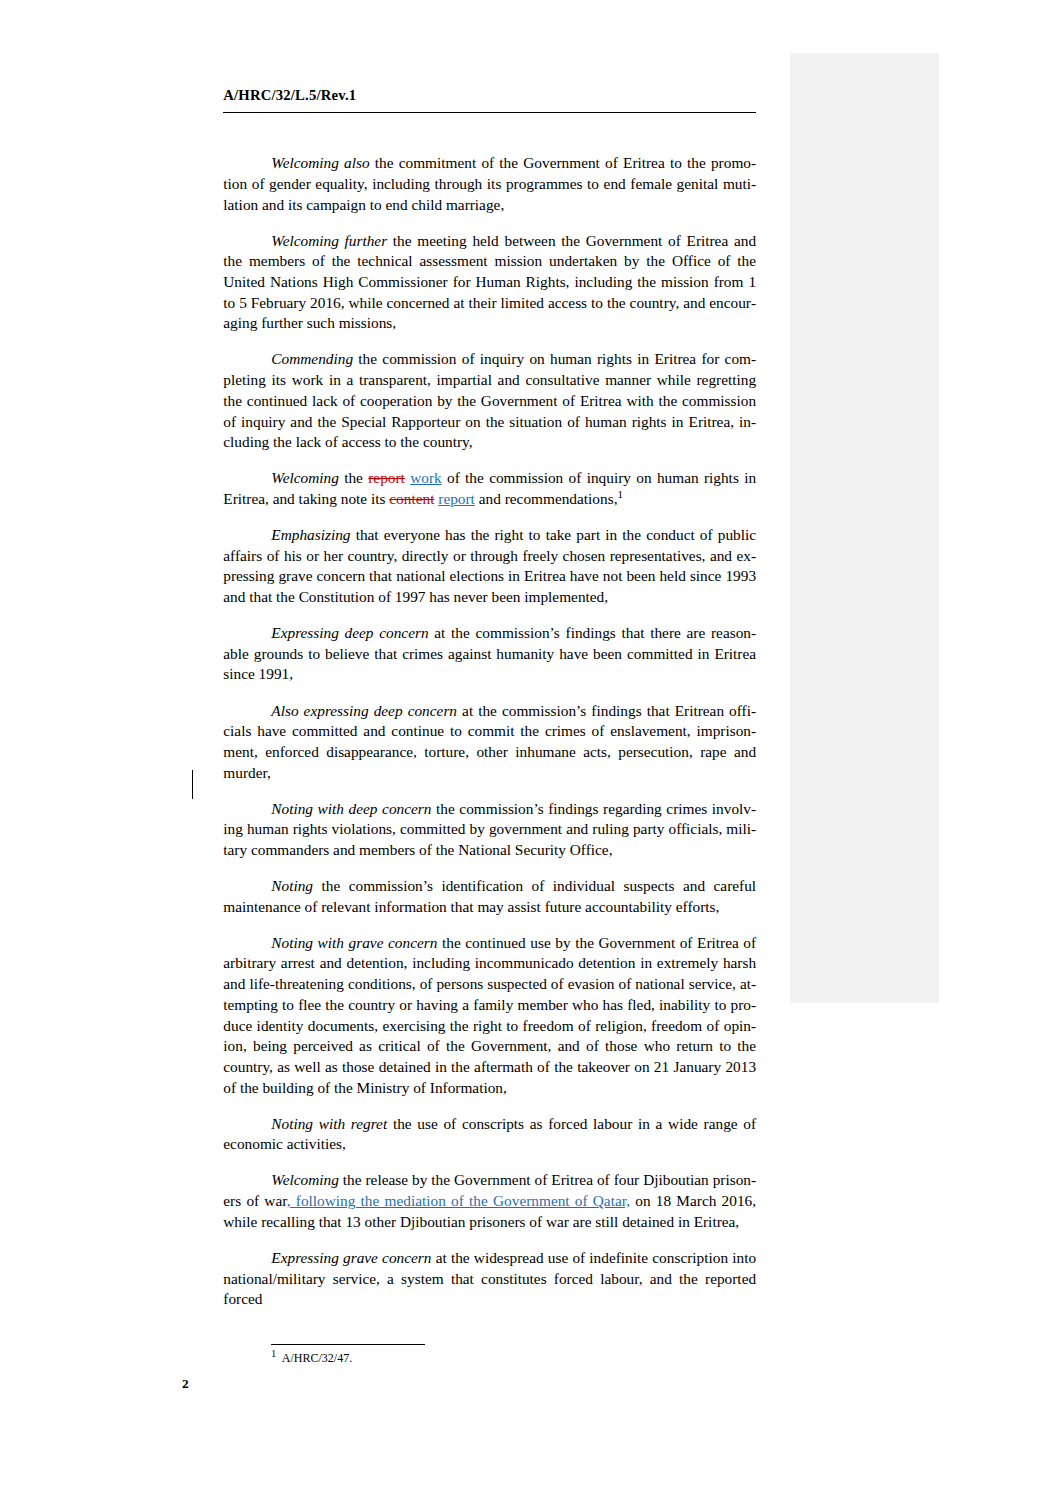A/HRC/32/L.5/Rev.1
Welcoming also the commitment of the Government of Eritrea to the promotion of gender equality, including through its programmes to end female genital mutilation and its campaign to end child marriage,
Welcoming further the meeting held between the Government of Eritrea and the members of the technical assessment mission undertaken by the Office of the United Nations High Commissioner for Human Rights, including the mission from 1 to 5 February 2016, while concerned at their limited access to the country, and encouraging further such missions,
Commending the commission of inquiry on human rights in Eritrea for completing its work in a transparent, impartial and consultative manner while regretting the continued lack of cooperation by the Government of Eritrea with the commission of inquiry and the Special Rapporteur on the situation of human rights in Eritrea, including the lack of access to the country,
Welcoming the report work of the commission of inquiry on human rights in Eritrea, and taking note its content report and recommendations,1
Emphasizing that everyone has the right to take part in the conduct of public affairs of his or her country, directly or through freely chosen representatives, and expressing grave concern that national elections in Eritrea have not been held since 1993 and that the Constitution of 1997 has never been implemented,
Expressing deep concern at the commission’s findings that there are reasonable grounds to believe that crimes against humanity have been committed in Eritrea since 1991,
Also expressing deep concern at the commission’s findings that Eritrean officials have committed and continue to commit the crimes of enslavement, imprisonment, enforced disappearance, torture, other inhumane acts, persecution, rape and murder,
Noting with deep concern the commission’s findings regarding crimes involving human rights violations, committed by government and ruling party officials, military commanders and members of the National Security Office,
Noting the commission’s identification of individual suspects and careful maintenance of relevant information that may assist future accountability efforts,
Noting with grave concern the continued use by the Government of Eritrea of arbitrary arrest and detention, including incommunicado detention in extremely harsh and life-threatening conditions, of persons suspected of evasion of national service, attempting to flee the country or having a family member who has fled, inability to produce identity documents, exercising the right to freedom of religion, freedom of opinion, being perceived as critical of the Government, and of those who return to the country, as well as those detained in the aftermath of the takeover on 21 January 2013 of the building of the Ministry of Information,
Noting with regret the use of conscripts as forced labour in a wide range of economic activities,
Welcoming the release by the Government of Eritrea of four Djiboutian prisoners of war, following the mediation of the Government of Qatar, on 18 March 2016, while recalling that 13 other Djiboutian prisoners of war are still detained in Eritrea,
Expressing grave concern at the widespread use of indefinite conscription into national/military service, a system that constitutes forced labour, and the reported forced
1A/HRC/32/47.
2